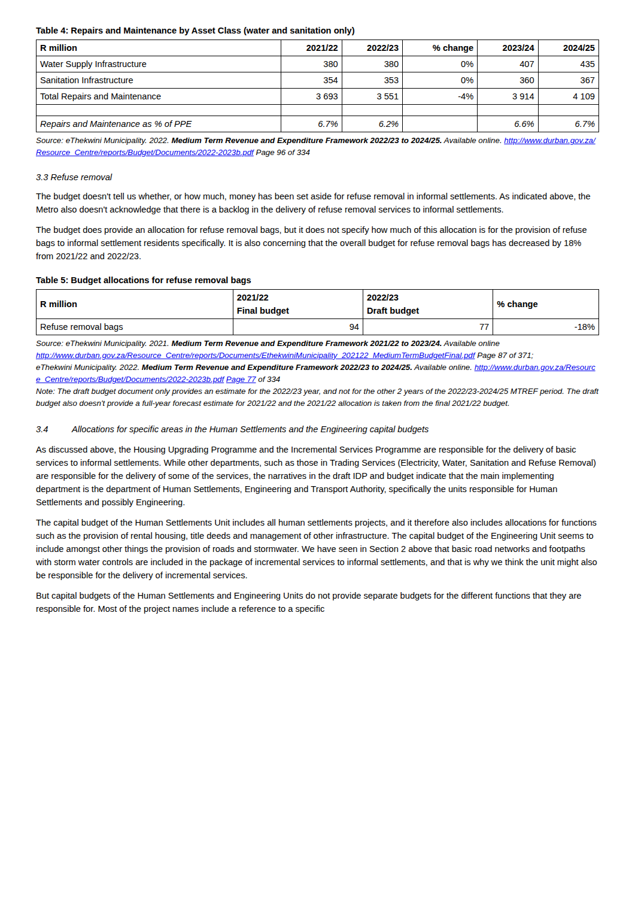Table 4: Repairs and Maintenance by Asset Class (water and sanitation only)
| R million | 2021/22 | 2022/23 | % change | 2023/24 | 2024/25 |
| --- | --- | --- | --- | --- | --- |
| Water Supply Infrastructure | 380 | 380 | 0% | 407 | 435 |
| Sanitation Infrastructure | 354 | 353 | 0% | 360 | 367 |
| Total Repairs and Maintenance | 3 693 | 3 551 | -4% | 3 914 | 4 109 |
| Repairs and Maintenance as % of PPE | 6.7% | 6.2% | | 6.6% | 6.7% |
Source: eThekwini Municipality. 2022. Medium Term Revenue and Expenditure Framework 2022/23 to 2024/25. Available online. http://www.durban.gov.za/Resource_Centre/reports/Budget/Documents/2022-2023b.pdf Page 96 of 334
3.3 Refuse removal
The budget doesn't tell us whether, or how much, money has been set aside for refuse removal in informal settlements. As indicated above, the Metro also doesn't acknowledge that there is a backlog in the delivery of refuse removal services to informal settlements.
The budget does provide an allocation for refuse removal bags, but it does not specify how much of this allocation is for the provision of refuse bags to informal settlement residents specifically. It is also concerning that the overall budget for refuse removal bags has decreased by 18% from 2021/22 and 2022/23.
Table 5: Budget allocations for refuse removal bags
| R million | 2021/22 Final budget | 2022/23 Draft budget | % change |
| --- | --- | --- | --- |
| Refuse removal bags | 94 | 77 | -18% |
Source: eThekwini Municipality. 2021. Medium Term Revenue and Expenditure Framework 2021/22 to 2023/24. Available online
http://www.durban.gov.za/Resource_Centre/reports/Documents/EthekwiniMunicipality_202122_MediumTermBudgetFinal.pdf Page 87 of 371;
eThekwini Municipality. 2022. Medium Term Revenue and Expenditure Framework 2022/23 to 2024/25. Available online. http://www.durban.gov.za/Resource_Centre/reports/Budget/Documents/2022-2023b.pdf Page 77 of 334
Note: The draft budget document only provides an estimate for the 2022/23 year, and not for the other 2 years of the 2022/23-2024/25 MTREF period. The draft budget also doesn't provide a full-year forecast estimate for 2021/22 and the 2021/22 allocation is taken from the final 2021/22 budget.
3.4 Allocations for specific areas in the Human Settlements and the Engineering capital budgets
As discussed above, the Housing Upgrading Programme and the Incremental Services Programme are responsible for the delivery of basic services to informal settlements. While other departments, such as those in Trading Services (Electricity, Water, Sanitation and Refuse Removal) are responsible for the delivery of some of the services, the narratives in the draft IDP and budget indicate that the main implementing department is the department of Human Settlements, Engineering and Transport Authority, specifically the units responsible for Human Settlements and possibly Engineering.
The capital budget of the Human Settlements Unit includes all human settlements projects, and it therefore also includes allocations for functions such as the provision of rental housing, title deeds and management of other infrastructure. The capital budget of the Engineering Unit seems to include amongst other things the provision of roads and stormwater. We have seen in Section 2 above that basic road networks and footpaths with storm water controls are included in the package of incremental services to informal settlements, and that is why we think the unit might also be responsible for the delivery of incremental services.
But capital budgets of the Human Settlements and Engineering Units do not provide separate budgets for the different functions that they are responsible for. Most of the project names include a reference to a specific